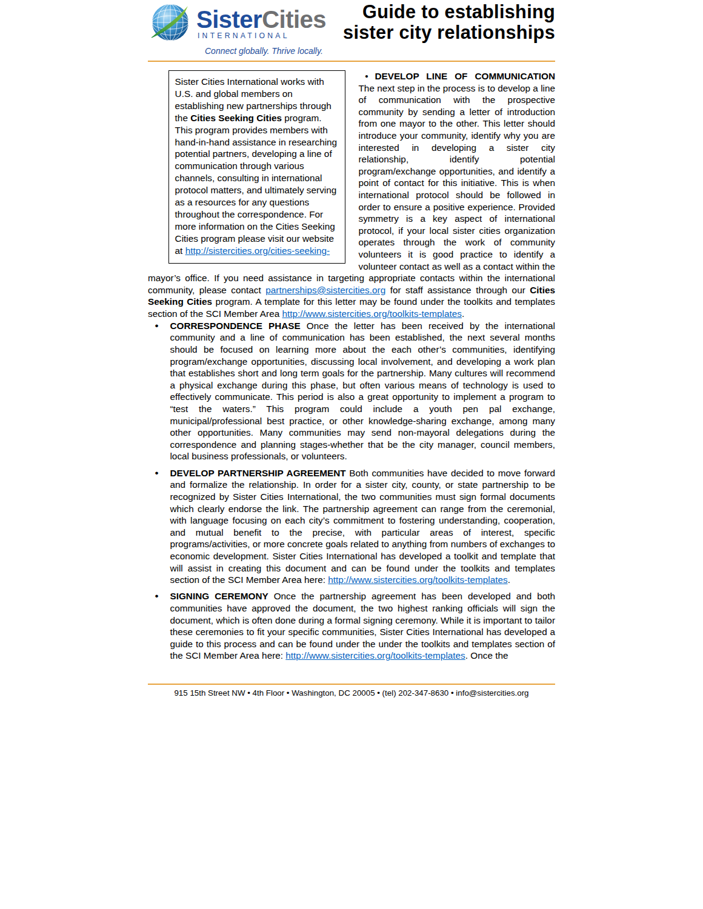Sister Cities
INTERNATIONAL
Connect globally. Thrive locally.
Guide to establishing
sister city relationships
Sister Cities International works with U.S. and global members on establishing new partnerships through the Cities Seeking Cities program. This program provides members with hand-in-hand assistance in researching potential partners, developing a line of communication through various channels, consulting in international protocol matters, and ultimately serving as a resources for any questions throughout the correspondence. For more information on the Cities Seeking Cities program please visit our website at http://sistercities.org/cities-seeking-
•DEVELOP LINE OF COMMUNICATION The next step in the process is to develop a line of communication with the prospective community by sending a letter of introduction from one mayor to the other. This letter should introduce your community, identify why you are interested in developing a sister city relationship, identify potential program/exchange opportunities, and identify a point of contact for this initiative. This is when international protocol should be followed in order to ensure a positive experience. Provided symmetry is a key aspect of international protocol, if your local sister cities organization operates through the work of community volunteers it is good practice to identify a volunteer contact as well as a contact within the mayor’s office. If you need assistance in targeting appropriate contacts within the international community, please contact partnerships@sistercities.org for staff assistance through our Cities Seeking Cities program. A template for this letter may be found under the toolkits and templates section of the SCI Member Area http://www.sistercities.org/toolkits-templates.
CORRESPONDENCE PHASE Once the letter has been received by the international community and a line of communication has been established, the next several months should be focused on learning more about the each other’s communities, identifying program/exchange opportunities, discussing local involvement, and developing a work plan that establishes short and long term goals for the partnership. Many cultures will recommend a physical exchange during this phase, but often various means of technology is used to effectively communicate. This period is also a great opportunity to implement a program to “test the waters.” This program could include a youth pen pal exchange, municipal/professional best practice, or other knowledge-sharing exchange, among many other opportunities. Many communities may send non-mayoral delegations during the correspondence and planning stages-whether that be the city manager, council members, local business professionals, or volunteers.
DEVELOP PARTNERSHIP AGREEMENT Both communities have decided to move forward and formalize the relationship. In order for a sister city, county, or state partnership to be recognized by Sister Cities International, the two communities must sign formal documents which clearly endorse the link. The partnership agreement can range from the ceremonial, with language focusing on each city’s commitment to fostering understanding, cooperation, and mutual benefit to the precise, with particular areas of interest, specific programs/activities, or more concrete goals related to anything from numbers of exchanges to economic development. Sister Cities International has developed a toolkit and template that will assist in creating this document and can be found under the toolkits and templates section of the SCI Member Area here: http://www.sistercities.org/toolkits-templates.
SIGNING CEREMONY Once the partnership agreement has been developed and both communities have approved the document, the two highest ranking officials will sign the document, which is often done during a formal signing ceremony. While it is important to tailor these ceremonies to fit your specific communities, Sister Cities International has developed a guide to this process and can be found under the under the toolkits and templates section of the SCI Member Area here: http://www.sistercities.org/toolkits-templates. Once the
915 15th Street NW • 4th Floor • Washington, DC 20005 • (tel) 202-347-8630 • info@sistercities.org